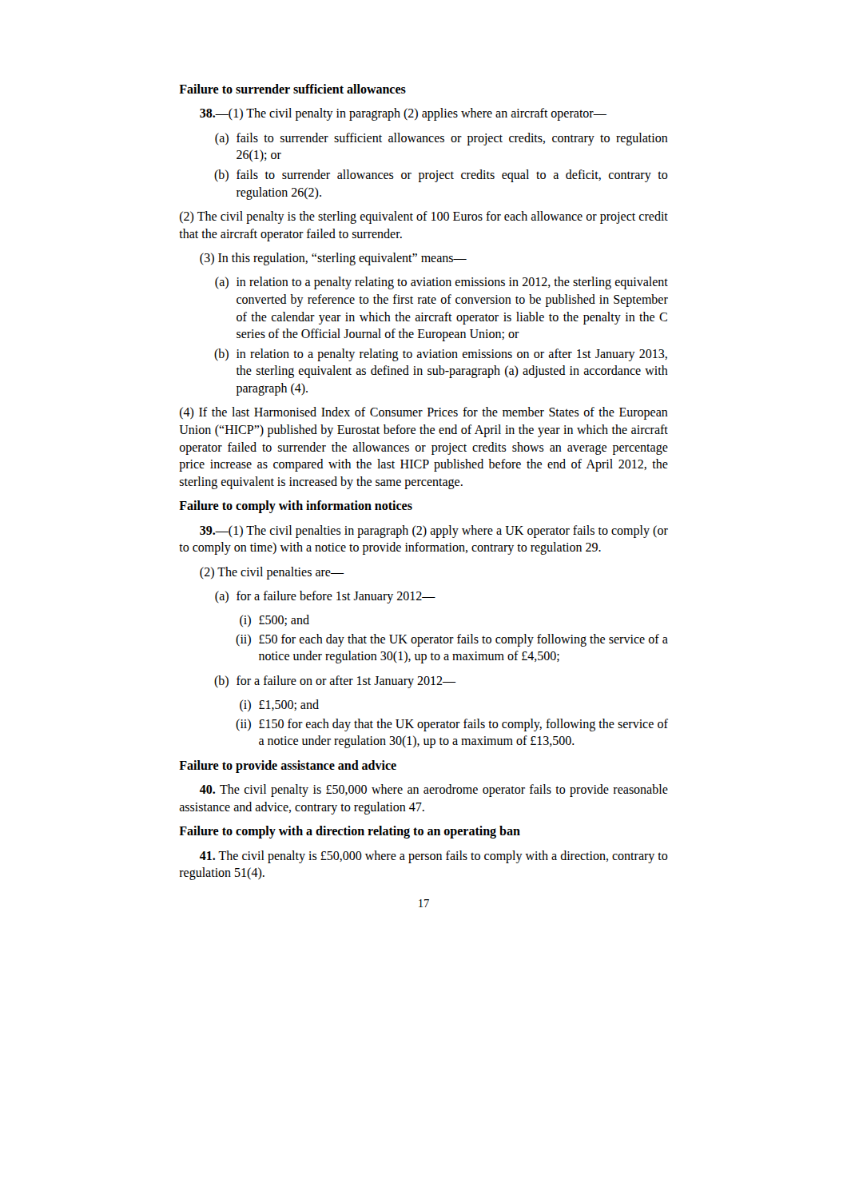Failure to surrender sufficient allowances
38.—(1) The civil penalty in paragraph (2) applies where an aircraft operator—
(a)
fails to surrender sufficient allowances or project credits, contrary to regulation 26(1); or
(b)
fails to surrender allowances or project credits equal to a deficit, contrary to regulation 26(2).
(2) The civil penalty is the sterling equivalent of 100 Euros for each allowance or project credit that the aircraft operator failed to surrender.
(3) In this regulation, “sterling equivalent” means—
(a)
in relation to a penalty relating to aviation emissions in 2012, the sterling equivalent converted by reference to the first rate of conversion to be published in September of the calendar year in which the aircraft operator is liable to the penalty in the C series of the Official Journal of the European Union; or
(b)
in relation to a penalty relating to aviation emissions on or after 1st January 2013, the sterling equivalent as defined in sub-paragraph (a) adjusted in accordance with paragraph (4).
(4) If the last Harmonised Index of Consumer Prices for the member States of the European Union (“HICP”) published by Eurostat before the end of April in the year in which the aircraft operator failed to surrender the allowances or project credits shows an average percentage price increase as compared with the last HICP published before the end of April 2012, the sterling equivalent is increased by the same percentage.
Failure to comply with information notices
39.—(1) The civil penalties in paragraph (2) apply where a UK operator fails to comply (or to comply on time) with a notice to provide information, contrary to regulation 29.
(2) The civil penalties are—
(a)
for a failure before 1st January 2012—
(i)
£500; and
(ii)
£50 for each day that the UK operator fails to comply following the service of a notice under regulation 30(1), up to a maximum of £4,500;
(b)
for a failure on or after 1st January 2012—
(i)
£1,500; and
(ii)
£150 for each day that the UK operator fails to comply, following the service of a notice under regulation 30(1), up to a maximum of £13,500.
Failure to provide assistance and advice
40. The civil penalty is £50,000 where an aerodrome operator fails to provide reasonable assistance and advice, contrary to regulation 47.
Failure to comply with a direction relating to an operating ban
41. The civil penalty is £50,000 where a person fails to comply with a direction, contrary to regulation 51(4).
17